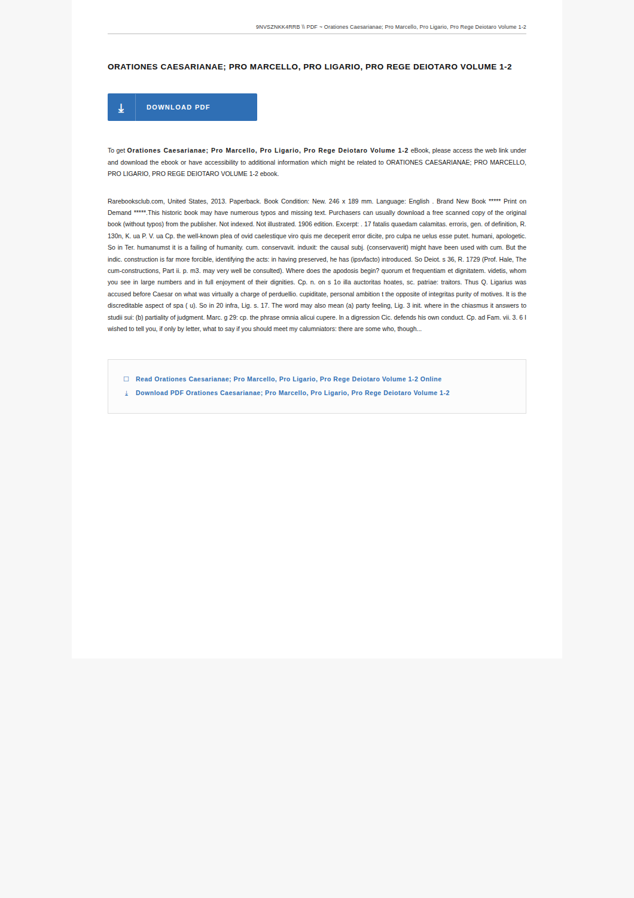9NVSZNKK4RRB \\ PDF ~ Orationes Caesarianae; Pro Marcello, Pro Ligario, Pro Rege Deiotaro Volume 1-2
ORATIONES CAESARIANAE; PRO MARCELLO, PRO LIGARIO, PRO REGE DEIOTARO VOLUME 1-2
⤓DOWNLOAD PDF
To get Orationes Caesarianae; Pro Marcello, Pro Ligario, Pro Rege Deiotaro Volume 1-2 eBook, please access the web link under and download the ebook or have accessibility to additional information which might be related to ORATIONES CAESARIANAE; PRO MARCELLO, PRO LIGARIO, PRO REGE DEIOTARO VOLUME 1-2 ebook.
Rarebooksclub.com, United States, 2013. Paperback. Book Condition: New. 246 x 189 mm. Language: English . Brand New Book ***** Print on Demand *****.This historic book may have numerous typos and missing text. Purchasers can usually download a free scanned copy of the original book (without typos) from the publisher. Not indexed. Not illustrated. 1906 edition. Excerpt: . 17 fatalis quaedam calamitas. erroris, gen. of definition, R. 130n, K. ua P. V. ua Cp. the well-known plea of ovid caelestique viro quis me deceperit error dicite, pro culpa ne uelus esse putet. humani, apologetic. So in Ter. humanumst it is a failing of humanity. cum. conservavit. induxit: the causal subj. (conservaverit) might have been used with cum. But the indic. construction is far more forcible, identifying the acts: in having preserved, he has (ipsvfacto) introduced. So Deiot. s 36, R. 1729 (Prof. Hale, The cum-constructions, Part ii. p. m3. may very well be consulted). Where does the apodosis begin? quorum et frequentiam et dignitatem. videtis, whom you see in large numbers and in full enjoyment of their dignities. Cp. n. on s 1o illa auctoritas hoates, sc. patriae: traitors. Thus Q. Ligarius was accused before Caesar on what was virtually a charge of perduellio. cupiditate, personal ambition t the opposite of integritas purity of motives. It is the discreditable aspect of spa ( u). So in 20 infra, Lig. s. 17. The word may also mean (a) party feeling, Lig. 3 init. where in the chiasmus it answers to studii sui: (b) partiality of judgment. Marc. g 29: cp. the phrase omnia alicui cupere. ln a digression Cic. defends his own conduct. Cp. ad Fam. vii. 3. 6 I wished to tell you, if only by letter, what to say if you should meet my calumniators: there are some who, though...
☐Read Orationes Caesarianae; Pro Marcello, Pro Ligario, Pro Rege Deiotaro Volume 1-2 Online
⤓Download PDF Orationes Caesarianae; Pro Marcello, Pro Ligario, Pro Rege Deiotaro Volume 1-2